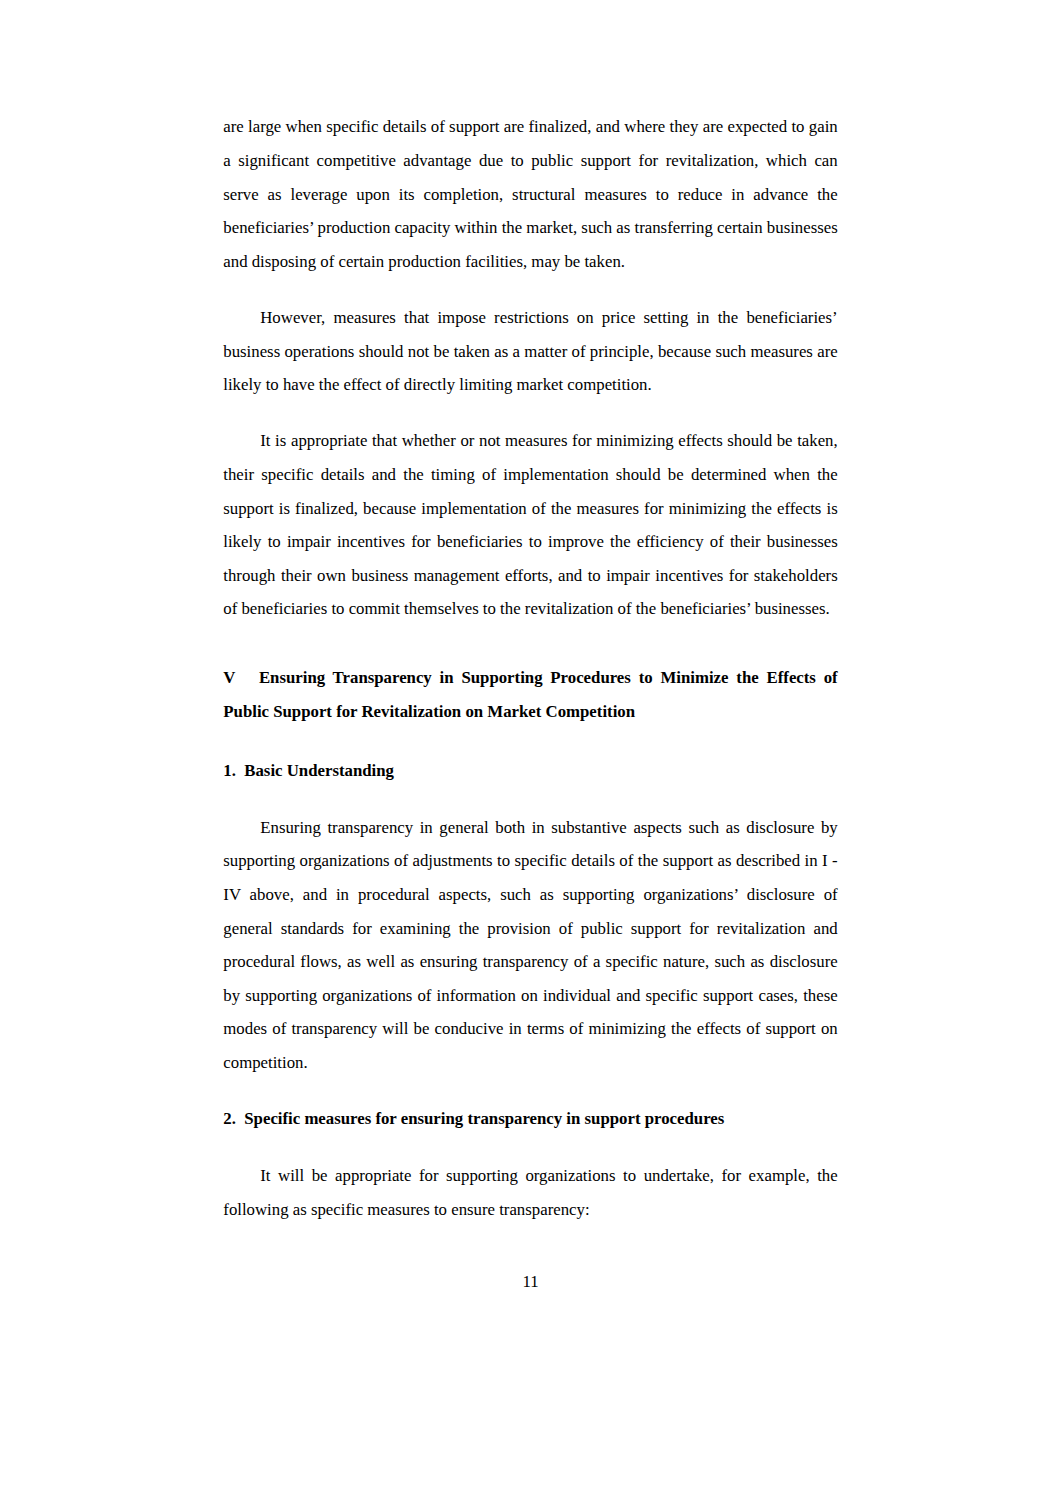are large when specific details of support are finalized, and where they are expected to gain a significant competitive advantage due to public support for revitalization, which can serve as leverage upon its completion, structural measures to reduce in advance the beneficiaries’ production capacity within the market, such as transferring certain businesses and disposing of certain production facilities, may be taken.
However, measures that impose restrictions on price setting in the beneficiaries’ business operations should not be taken as a matter of principle, because such measures are likely to have the effect of directly limiting market competition.
It is appropriate that whether or not measures for minimizing effects should be taken, their specific details and the timing of implementation should be determined when the support is finalized, because implementation of the measures for minimizing the effects is likely to impair incentives for beneficiaries to improve the efficiency of their businesses through their own business management efforts, and to impair incentives for stakeholders of beneficiaries to commit themselves to the revitalization of the beneficiaries’ businesses.
V Ensuring Transparency in Supporting Procedures to Minimize the Effects of Public Support for Revitalization on Market Competition
1. Basic Understanding
Ensuring transparency in general both in substantive aspects such as disclosure by supporting organizations of adjustments to specific details of the support as described in I - IV above, and in procedural aspects, such as supporting organizations’ disclosure of general standards for examining the provision of public support for revitalization and procedural flows, as well as ensuring transparency of a specific nature, such as disclosure by supporting organizations of information on individual and specific support cases, these modes of transparency will be conducive in terms of minimizing the effects of support on competition.
2. Specific measures for ensuring transparency in support procedures
It will be appropriate for supporting organizations to undertake, for example, the following as specific measures to ensure transparency:
11